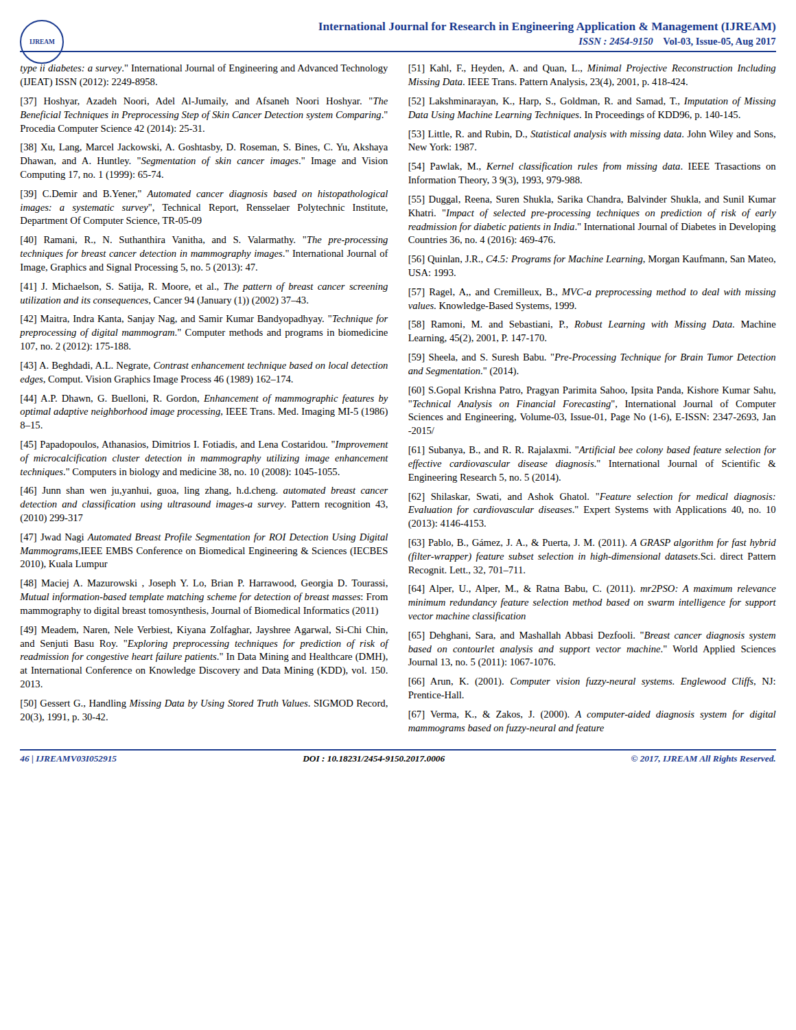IJREAM
International Journal for Research in Engineering Application & Management (IJREAM)
ISSN : 2454-9150 Vol-03, Issue-05, Aug 2017
type ii diabetes: a survey." International Journal of Engineering and Advanced Technology (IJEAT) ISSN (2012): 2249-8958.
[37] Hoshyar, Azadeh Noori, Adel Al-Jumaily, and Afsaneh Noori Hoshyar. "The Beneficial Techniques in Preprocessing Step of Skin Cancer Detection system Comparing." Procedia Computer Science 42 (2014): 25-31.
[38] Xu, Lang, Marcel Jackowski, A. Goshtasby, D. Roseman, S. Bines, C. Yu, Akshaya Dhawan, and A. Huntley. "Segmentation of skin cancer images." Image and Vision Computing 17, no. 1 (1999): 65-74.
[39] C.Demir and B.Yener," Automated cancer diagnosis based on histopathological images: a systematic survey", Technical Report, Rensselaer Polytechnic Institute, Department Of Computer Science, TR-05-09
[40] Ramani, R., N. Suthanthira Vanitha, and S. Valarmathy. "The pre-processing techniques for breast cancer detection in mammography images." International Journal of Image, Graphics and Signal Processing 5, no. 5 (2013): 47.
[41] J. Michaelson, S. Satija, R. Moore, et al., The pattern of breast cancer screening utilization and its consequences, Cancer 94 (January (1)) (2002) 37–43.
[42] Maitra, Indra Kanta, Sanjay Nag, and Samir Kumar Bandyopadhyay. "Technique for preprocessing of digital mammogram." Computer methods and programs in biomedicine 107, no. 2 (2012): 175-188.
[43] A. Beghdadi, A.L. Negrate, Contrast enhancement technique based on local detection edges, Comput. Vision Graphics Image Process 46 (1989) 162–174.
[44] A.P. Dhawn, G. Buelloni, R. Gordon, Enhancement of mammographic features by optimal adaptive neighborhood image processing, IEEE Trans. Med. Imaging MI-5 (1986) 8–15.
[45] Papadopoulos, Athanasios, Dimitrios I. Fotiadis, and Lena Costaridou. "Improvement of microcalcification cluster detection in mammography utilizing image enhancement techniques." Computers in biology and medicine 38, no. 10 (2008): 1045-1055.
[46] Junn shan wen ju,yanhui, guoa, ling zhang, h.d.cheng. automated breast cancer detection and classification using ultrasound images-a survey. Pattern recognition 43,(2010) 299-317
[47] Jwad Nagi Automated Breast Profile Segmentation for ROI Detection Using Digital Mammograms,IEEE EMBS Conference on Biomedical Engineering & Sciences (IECBES 2010), Kuala Lumpur
[48] Maciej A. Mazurowski , Joseph Y. Lo, Brian P. Harrawood, Georgia D. Tourassi, Mutual information-based template matching scheme for detection of breast masses: From mammography to digital breast tomosynthesis, Journal of Biomedical Informatics (2011)
[49] Meadem, Naren, Nele Verbiest, Kiyana Zolfaghar, Jayshree Agarwal, Si-Chi Chin, and Senjuti Basu Roy. "Exploring preprocessing techniques for prediction of risk of readmission for congestive heart failure patients." In Data Mining and Healthcare (DMH), at International Conference on Knowledge Discovery and Data Mining (KDD), vol. 150. 2013.
[50] Gessert G., Handling Missing Data by Using Stored Truth Values. SIGMOD Record, 20(3), 1991, p. 30-42.
[51] Kahl, F., Heyden, A. and Quan, L., Minimal Projective Reconstruction Including Missing Data. IEEE Trans. Pattern Analysis, 23(4), 2001, p. 418-424.
[52] Lakshminarayan, K., Harp, S., Goldman, R. and Samad, T., Imputation of Missing Data Using Machine Learning Techniques. In Proceedings of KDD96, p. 140-145.
[53] Little, R. and Rubin, D., Statistical analysis with missing data. John Wiley and Sons, New York: 1987.
[54] Pawlak, M., Kernel classification rules from missing data. IEEE Trasactions on Information Theory, 3 9(3), 1993, 979-988.
[55] Duggal, Reena, Suren Shukla, Sarika Chandra, Balvinder Shukla, and Sunil Kumar Khatri. "Impact of selected pre-processing techniques on prediction of risk of early readmission for diabetic patients in India." International Journal of Diabetes in Developing Countries 36, no. 4 (2016): 469-476.
[56] Quinlan, J.R., C4.5: Programs for Machine Learning, Morgan Kaufmann, San Mateo, USA: 1993.
[57] Ragel, A,, and Cremilleux, B., MVC-a preprocessing method to deal with missing values. Knowledge-Based Systems, 1999.
[58] Ramoni, M. and Sebastiani, P., Robust Learning with Missing Data. Machine Learning, 45(2), 2001, P. 147-170.
[59] Sheela, and S. Suresh Babu. "Pre-Processing Technique for Brain Tumor Detection and Segmentation." (2014).
[60] S.Gopal Krishna Patro, Pragyan Parimita Sahoo, Ipsita Panda, Kishore Kumar Sahu, "Technical Analysis on Financial Forecasting", International Journal of Computer Sciences and Engineering, Volume-03, Issue-01, Page No (1-6), E-ISSN: 2347-2693, Jan -2015/
[61] Subanya, B., and R. R. Rajalaxmi. "Artificial bee colony based feature selection for effective cardiovascular disease diagnosis." International Journal of Scientific & Engineering Research 5, no. 5 (2014).
[62] Shilaskar, Swati, and Ashok Ghatol. "Feature selection for medical diagnosis: Evaluation for cardiovascular diseases." Expert Systems with Applications 40, no. 10 (2013): 4146-4153.
[63] Pablo, B., Gámez, J. A., & Puerta, J. M. (2011). A GRASP algorithm for fast hybrid (filter-wrapper) feature subset selection in high-dimensional datasets.Sci. direct Pattern Recognit. Lett., 32, 701–711.
[64] Alper, U., Alper, M., & Ratna Babu, C. (2011). mr2PSO: A maximum relevance minimum redundancy feature selection method based on swarm intelligence for support vector machine classification
[65] Dehghani, Sara, and Mashallah Abbasi Dezfooli. "Breast cancer diagnosis system based on contourlet analysis and support vector machine." World Applied Sciences Journal 13, no. 5 (2011): 1067-1076.
[66] Arun, K. (2001). Computer vision fuzzy-neural systems. Englewood Cliffs, NJ: Prentice-Hall.
[67] Verma, K., & Zakos, J. (2000). A computer-aided diagnosis system for digital mammograms based on fuzzy-neural and feature
46 | IJREAMV03I052915 DOI : 10.18231/2454-9150.2017.0006 © 2017, IJREAM All Rights Reserved.